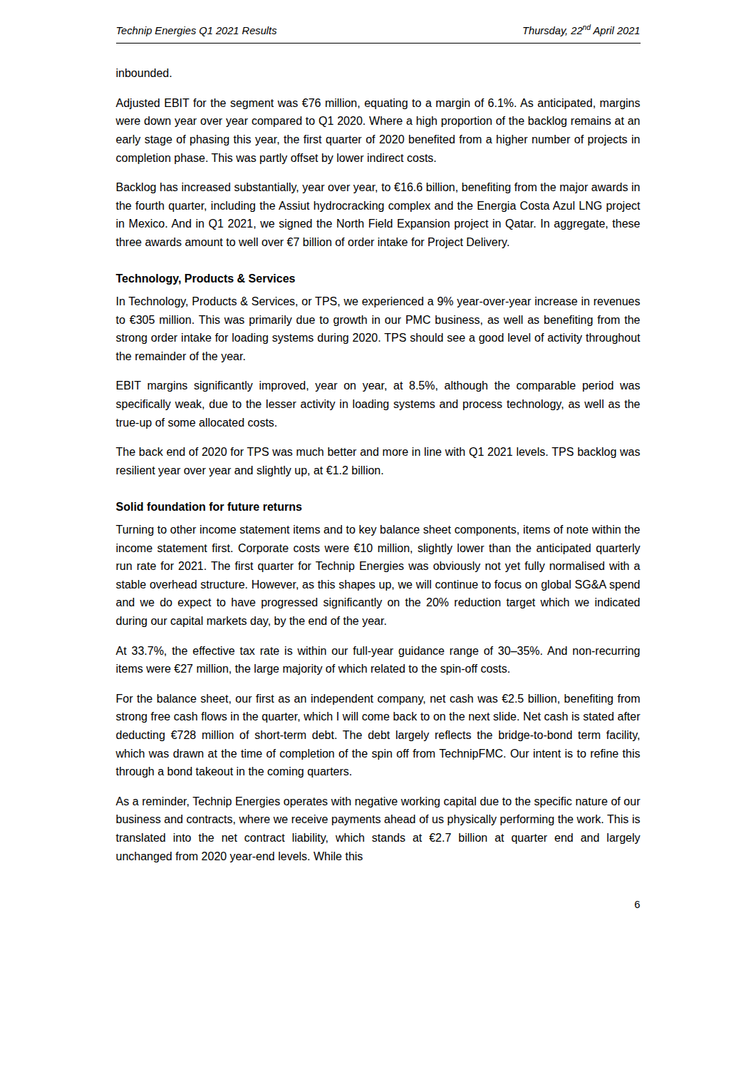Technip Energies Q1 2021 Results Thursday, 22nd April 2021
inbounded.
Adjusted EBIT for the segment was €76 million, equating to a margin of 6.1%. As anticipated, margins were down year over year compared to Q1 2020. Where a high proportion of the backlog remains at an early stage of phasing this year, the first quarter of 2020 benefited from a higher number of projects in completion phase. This was partly offset by lower indirect costs.
Backlog has increased substantially, year over year, to €16.6 billion, benefiting from the major awards in the fourth quarter, including the Assiut hydrocracking complex and the Energia Costa Azul LNG project in Mexico. And in Q1 2021, we signed the North Field Expansion project in Qatar. In aggregate, these three awards amount to well over €7 billion of order intake for Project Delivery.
Technology, Products & Services
In Technology, Products & Services, or TPS, we experienced a 9% year-over-year increase in revenues to €305 million. This was primarily due to growth in our PMC business, as well as benefiting from the strong order intake for loading systems during 2020. TPS should see a good level of activity throughout the remainder of the year.
EBIT margins significantly improved, year on year, at 8.5%, although the comparable period was specifically weak, due to the lesser activity in loading systems and process technology, as well as the true-up of some allocated costs.
The back end of 2020 for TPS was much better and more in line with Q1 2021 levels. TPS backlog was resilient year over year and slightly up, at €1.2 billion.
Solid foundation for future returns
Turning to other income statement items and to key balance sheet components, items of note within the income statement first. Corporate costs were €10 million, slightly lower than the anticipated quarterly run rate for 2021. The first quarter for Technip Energies was obviously not yet fully normalised with a stable overhead structure. However, as this shapes up, we will continue to focus on global SG&A spend and we do expect to have progressed significantly on the 20% reduction target which we indicated during our capital markets day, by the end of the year.
At 33.7%, the effective tax rate is within our full-year guidance range of 30–35%. And non-recurring items were €27 million, the large majority of which related to the spin-off costs.
For the balance sheet, our first as an independent company, net cash was €2.5 billion, benefiting from strong free cash flows in the quarter, which I will come back to on the next slide. Net cash is stated after deducting €728 million of short-term debt. The debt largely reflects the bridge-to-bond term facility, which was drawn at the time of completion of the spin off from TechnipFMC. Our intent is to refine this through a bond takeout in the coming quarters.
As a reminder, Technip Energies operates with negative working capital due to the specific nature of our business and contracts, where we receive payments ahead of us physically performing the work. This is translated into the net contract liability, which stands at €2.7 billion at quarter end and largely unchanged from 2020 year-end levels. While this
6